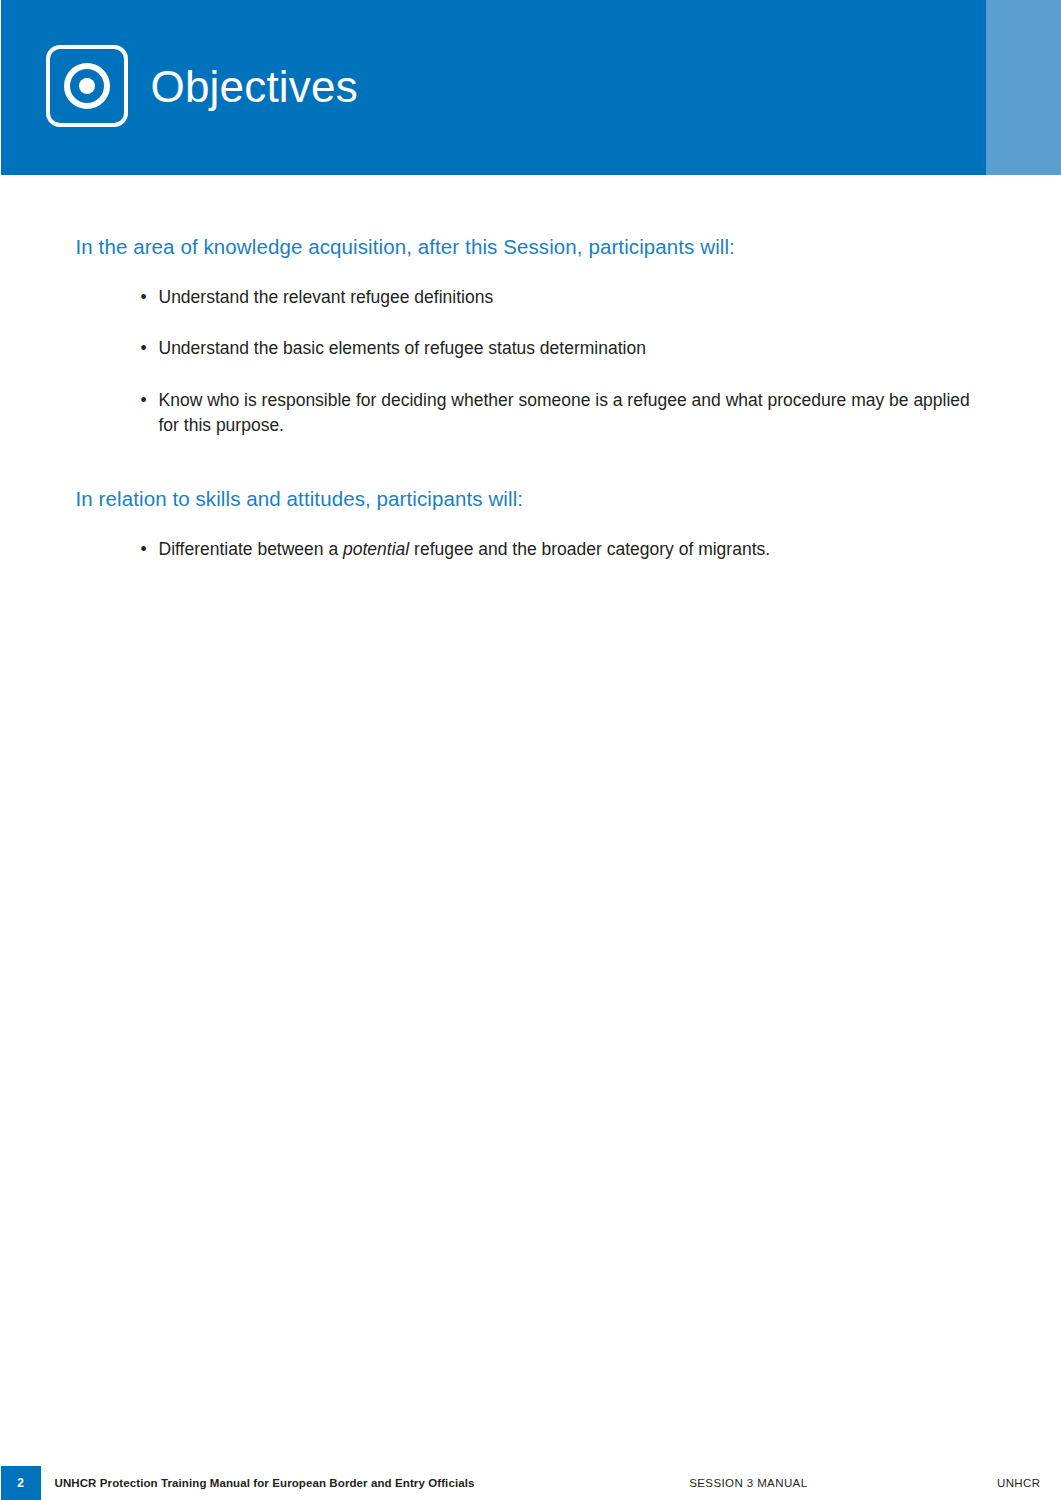Objectives
In the area of knowledge acquisition, after this Session, participants will:
Understand the relevant refugee definitions
Understand the basic elements of refugee status determination
Know who is responsible for deciding whether someone is a refugee and what procedure may be applied for this purpose.
In relation to skills and attitudes, participants will:
Differentiate between a potential refugee and the broader category of migrants.
2
UNHCR Protection Training Manual for European Border and Entry Officials SESSION 3 MANUAL UNHCR